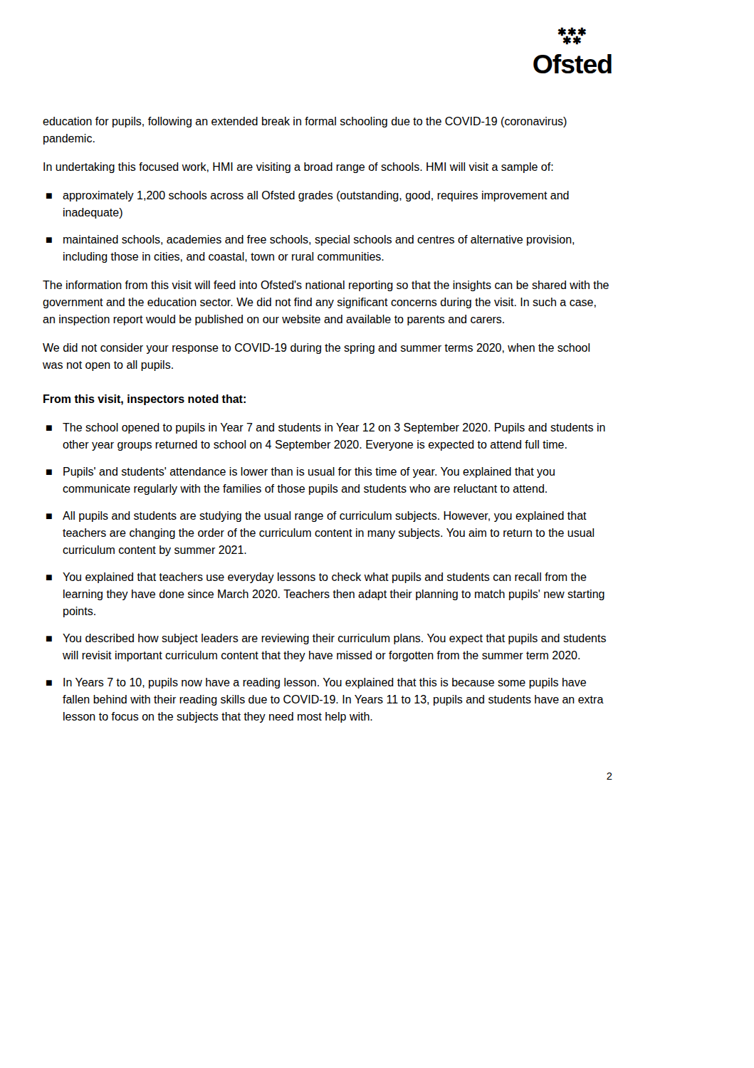✱✱✱
✱✱ Ofsted
education for pupils, following an extended break in formal schooling due to the COVID-19 (coronavirus) pandemic.
In undertaking this focused work, HMI are visiting a broad range of schools. HMI will visit a sample of:
approximately 1,200 schools across all Ofsted grades (outstanding, good, requires improvement and inadequate)
maintained schools, academies and free schools, special schools and centres of alternative provision, including those in cities, and coastal, town or rural communities.
The information from this visit will feed into Ofsted's national reporting so that the insights can be shared with the government and the education sector. We did not find any significant concerns during the visit. In such a case, an inspection report would be published on our website and available to parents and carers.
We did not consider your response to COVID-19 during the spring and summer terms 2020, when the school was not open to all pupils.
From this visit, inspectors noted that:
The school opened to pupils in Year 7 and students in Year 12 on 3 September 2020. Pupils and students in other year groups returned to school on 4 September 2020. Everyone is expected to attend full time.
Pupils' and students' attendance is lower than is usual for this time of year. You explained that you communicate regularly with the families of those pupils and students who are reluctant to attend.
All pupils and students are studying the usual range of curriculum subjects. However, you explained that teachers are changing the order of the curriculum content in many subjects. You aim to return to the usual curriculum content by summer 2021.
You explained that teachers use everyday lessons to check what pupils and students can recall from the learning they have done since March 2020. Teachers then adapt their planning to match pupils' new starting points.
You described how subject leaders are reviewing their curriculum plans. You expect that pupils and students will revisit important curriculum content that they have missed or forgotten from the summer term 2020.
In Years 7 to 10, pupils now have a reading lesson. You explained that this is because some pupils have fallen behind with their reading skills due to COVID-19. In Years 11 to 13, pupils and students have an extra lesson to focus on the subjects that they need most help with.
2